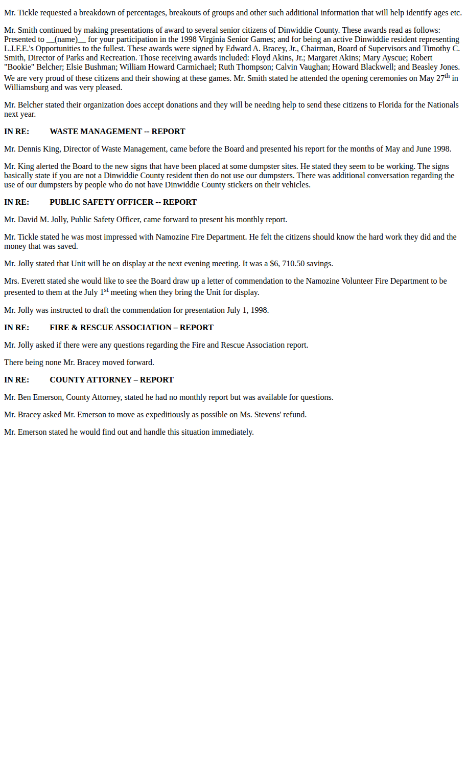Mr. Tickle requested a breakdown of percentages, breakouts of groups and other such additional information that will help identify ages etc.
Mr. Smith continued by making presentations of award to several senior citizens of Dinwiddie County. These awards read as follows: Presented to __(name)__ for your participation in the 1998 Virginia Senior Games; and for being an active Dinwiddie resident representing L.I.F.E.'s Opportunities to the fullest. These awards were signed by Edward A. Bracey, Jr., Chairman, Board of Supervisors and Timothy C. Smith, Director of Parks and Recreation. Those receiving awards included: Floyd Akins, Jr.; Margaret Akins; Mary Ayscue; Robert "Bookie" Belcher; Elsie Bushman; William Howard Carmichael; Ruth Thompson; Calvin Vaughan; Howard Blackwell; and Beasley Jones. We are very proud of these citizens and their showing at these games. Mr. Smith stated he attended the opening ceremonies on May 27th in Williamsburg and was very pleased.
Mr. Belcher stated their organization does accept donations and they will be needing help to send these citizens to Florida for the Nationals next year.
IN RE: WASTE MANAGEMENT -- REPORT
Mr. Dennis King, Director of Waste Management, came before the Board and presented his report for the months of May and June 1998.
Mr. King alerted the Board to the new signs that have been placed at some dumpster sites. He stated they seem to be working. The signs basically state if you are not a Dinwiddie County resident then do not use our dumpsters. There was additional conversation regarding the use of our dumpsters by people who do not have Dinwiddie County stickers on their vehicles.
IN RE: PUBLIC SAFETY OFFICER -- REPORT
Mr. David M. Jolly, Public Safety Officer, came forward to present his monthly report.
Mr. Tickle stated he was most impressed with Namozine Fire Department. He felt the citizens should know the hard work they did and the money that was saved.
Mr. Jolly stated that Unit will be on display at the next evening meeting. It was a $6, 710.50 savings.
Mrs. Everett stated she would like to see the Board draw up a letter of commendation to the Namozine Volunteer Fire Department to be presented to them at the July 1st meeting when they bring the Unit for display.
Mr. Jolly was instructed to draft the commendation for presentation July 1, 1998.
IN RE: FIRE & RESCUE ASSOCIATION – REPORT
Mr. Jolly asked if there were any questions regarding the Fire and Rescue Association report.
There being none Mr. Bracey moved forward.
IN RE: COUNTY ATTORNEY – REPORT
Mr. Ben Emerson, County Attorney, stated he had no monthly report but was available for questions.
Mr. Bracey asked Mr. Emerson to move as expeditiously as possible on Ms. Stevens' refund.
Mr. Emerson stated he would find out and handle this situation immediately.